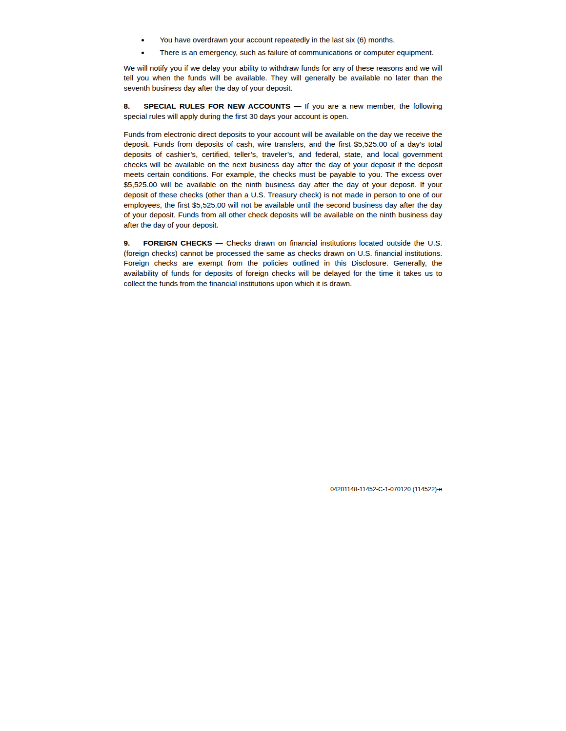You have overdrawn your account repeatedly in the last six (6) months.
There is an emergency, such as failure of communications or computer equipment.
We will notify you if we delay your ability to withdraw funds for any of these reasons and we will tell you when the funds will be available. They will generally be available no later than the seventh business day after the day of your deposit.
8. SPECIAL RULES FOR NEW ACCOUNTS — If you are a new member, the following special rules will apply during the first 30 days your account is open.
Funds from electronic direct deposits to your account will be available on the day we receive the deposit. Funds from deposits of cash, wire transfers, and the first $5,525.00 of a day’s total deposits of cashier’s, certified, teller’s, traveler’s, and federal, state, and local government checks will be available on the next business day after the day of your deposit if the deposit meets certain conditions. For example, the checks must be payable to you. The excess over $5,525.00 will be available on the ninth business day after the day of your deposit. If your deposit of these checks (other than a U.S. Treasury check) is not made in person to one of our employees, the first $5,525.00 will not be available until the second business day after the day of your deposit. Funds from all other check deposits will be available on the ninth business day after the day of your deposit.
9. FOREIGN CHECKS — Checks drawn on financial institutions located outside the U.S. (foreign checks) cannot be processed the same as checks drawn on U.S. financial institutions. Foreign checks are exempt from the policies outlined in this Disclosure. Generally, the availability of funds for deposits of foreign checks will be delayed for the time it takes us to collect the funds from the financial institutions upon which it is drawn.
04201148-11452-C-1-070120 (114522)-e